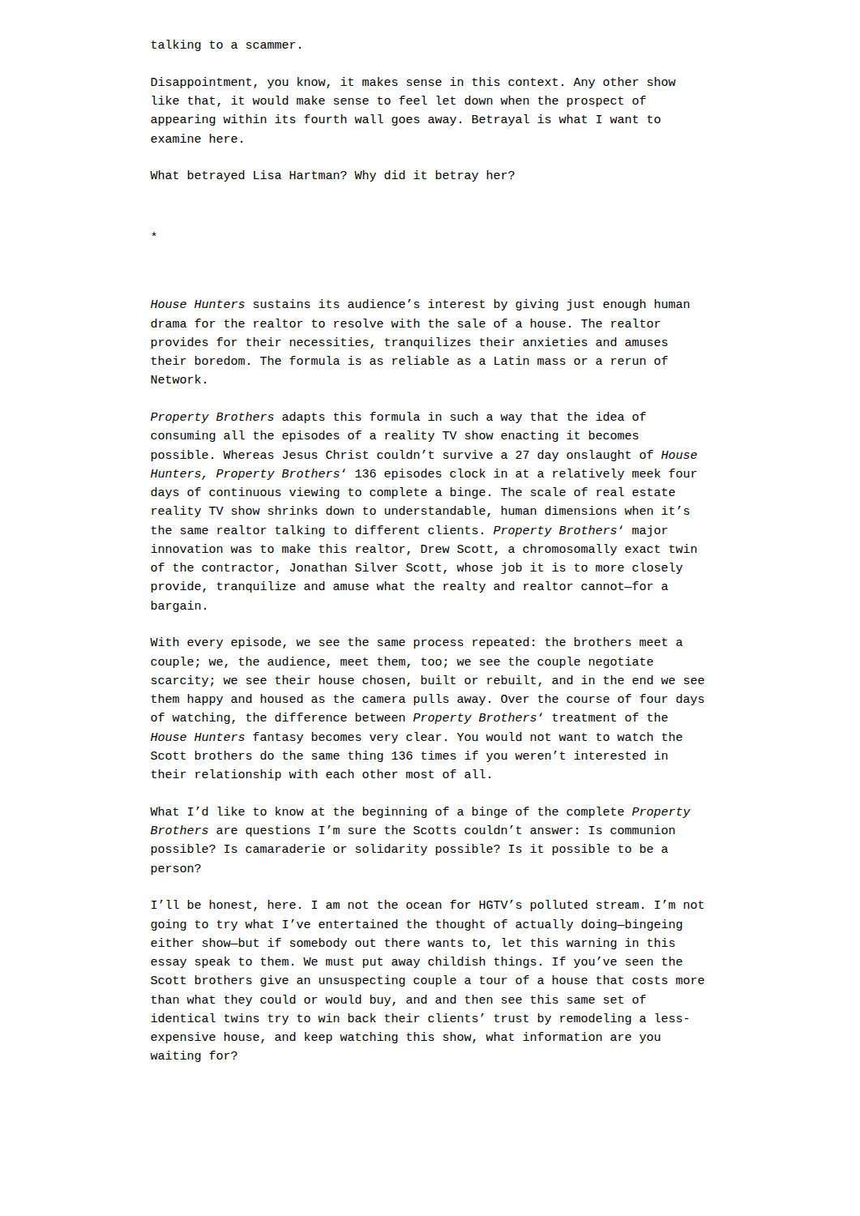talking to a scammer.
Disappointment, you know, it makes sense in this context. Any other show like that, it would make sense to feel let down when the prospect of appearing within its fourth wall goes away. Betrayal is what I want to examine here.
What betrayed Lisa Hartman? Why did it betray her?
*
House Hunters sustains its audience’s interest by giving just enough human drama for the realtor to resolve with the sale of a house. The realtor provides for their necessities, tranquilizes their anxieties and amuses their boredom. The formula is as reliable as a Latin mass or a rerun of Network.
Property Brothers adapts this formula in such a way that the idea of consuming all the episodes of a reality TV show enacting it becomes possible. Whereas Jesus Christ couldn’t survive a 27 day onslaught of House Hunters, Property Brothers‘ 136 episodes clock in at a relatively meek four days of continuous viewing to complete a binge. The scale of real estate reality TV show shrinks down to understandable, human dimensions when it’s the same realtor talking to different clients. Property Brothers‘ major innovation was to make this realtor, Drew Scott, a chromosomally exact twin of the contractor, Jonathan Silver Scott, whose job it is to more closely provide, tranquilize and amuse what the realty and realtor cannot—for a bargain.
With every episode, we see the same process repeated: the brothers meet a couple; we, the audience, meet them, too; we see the couple negotiate scarcity; we see their house chosen, built or rebuilt, and in the end we see them happy and housed as the camera pulls away. Over the course of four days of watching, the difference between Property Brothers‘ treatment of the House Hunters fantasy becomes very clear. You would not want to watch the Scott brothers do the same thing 136 times if you weren’t interested in their relationship with each other most of all.
What I’d like to know at the beginning of a binge of the complete Property Brothers are questions I’m sure the Scotts couldn’t answer: Is communion possible? Is camaraderie or solidarity possible? Is it possible to be a person?
I’ll be honest, here. I am not the ocean for HGTV’s polluted stream. I’m not going to try what I’ve entertained the thought of actually doing—bingeing either show—but if somebody out there wants to, let this warning in this essay speak to them. We must put away childish things. If you’ve seen the Scott brothers give an unsuspecting couple a tour of a house that costs more than what they could or would buy, and and then see this same set of identical twins try to win back their clients’ trust by remodeling a less-expensive house, and keep watching this show, what information are you waiting for?